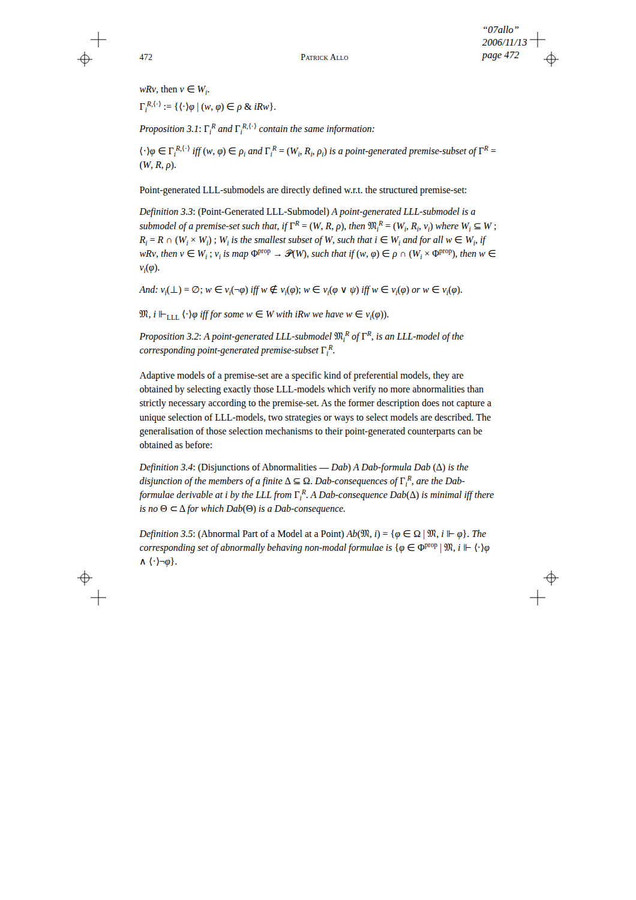“07allo”
2006/11/13
page 472
472 Patrick Allo
wRv, then v ∈ Wi.
ΓiR,⟨·⟩ := {⟨·⟩φ | (w, φ) ∈ ρ & iRw}.
Proposition 3.1: ΓiR and ΓiR,⟨·⟩ contain the same information:
⟨·⟩φ ∈ ΓiR,⟨·⟩ iff (w, φ) ∈ ρi and ΓiR = (Wi, Ri, ρi) is a point-generated premise-subset of ΓR = (W, R, ρ).
Point-generated LLL-submodels are directly defined w.r.t. the structured premise-set:
Definition 3.3: (Point-Generated LLL-Submodel) A point-generated LLL-submodel is a submodel of a premise-set such that, if ΓR = (W, R, ρ), then 𝔐iR = (Wi, Ri, vi) where Wi ⊆ W ; Ri = R ∩ (Wi × Wi) ; Wi is the smallest subset of W, such that i ∈ Wi and for all w ∈ Wi, if wRv, then v ∈ Wi ; vi is map Φprop → 𝒫(W), such that if (w, φ) ∈ ρ ∩ (Wi × Φprop), then w ∈ vi(φ).
And: vi(⊥) = ∅; w ∈ vi(¬φ) iff w ∉ vi(φ); w ∈ vi(φ ∨ ψ) iff w ∈ vi(φ) or w ∈ vi(φ).
𝔐, i ⊩LLL ⟨·⟩φ iff for some w ∈ W with iRw we have w ∈ vi(φ)).
Proposition 3.2: A point-generated LLL-submodel 𝔐iR of ΓR, is an LLL-model of the corresponding point-generated premise-subset ΓiR.
Adaptive models of a premise-set are a specific kind of preferential models, they are obtained by selecting exactly those LLL-models which verify no more abnormalities than strictly necessary according to the premise-set. As the former description does not capture a unique selection of LLL-models, two strategies or ways to select models are described. The generalisation of those selection mechanisms to their point-generated counterparts can be obtained as before:
Definition 3.4: (Disjunctions of Abnormalities — Dab) A Dab-formula Dab (Δ) is the disjunction of the members of a finite Δ ⊆ Ω. Dab-consequences of ΓiR, are the Dab-formulae derivable at i by the LLL from ΓiR. A Dab-consequence Dab(Δ) is minimal iff there is no Θ ⊂ Δ for which Dab(Θ) is a Dab-consequence.
Definition 3.5: (Abnormal Part of a Model at a Point) Ab(𝔐, i) = {φ ∈ Ω | 𝔐, i ⊩ φ}. The corresponding set of abnormally behaving non-modal formulae is {φ ∈ Φprop | 𝔐, i ⊩ ⟨·⟩φ ∧ ⟨·⟩¬φ}.